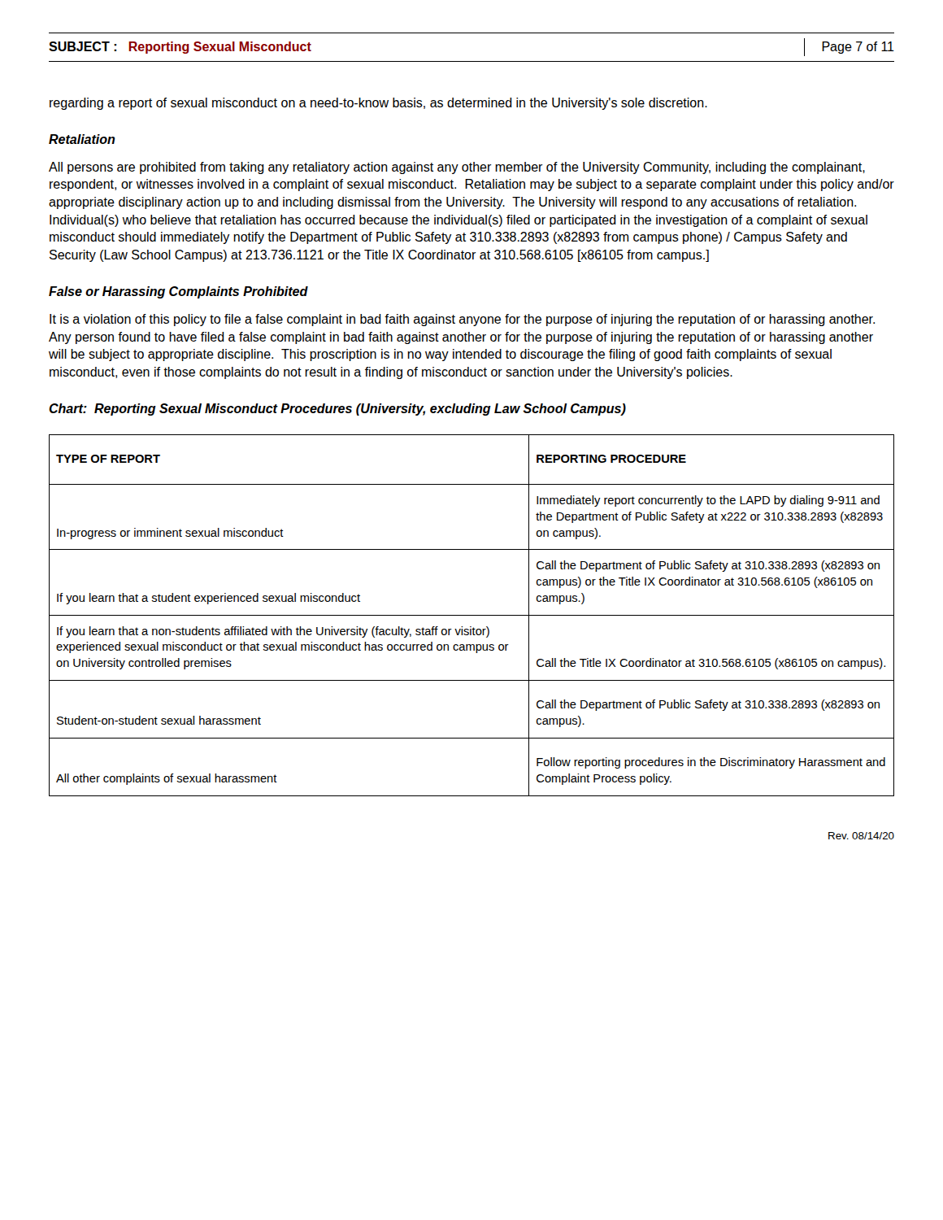SUBJECT : Reporting Sexual Misconduct
Page 7 of 11
regarding a report of sexual misconduct on a need-to-know basis, as determined in the University's sole discretion.
Retaliation
All persons are prohibited from taking any retaliatory action against any other member of the University Community, including the complainant, respondent, or witnesses involved in a complaint of sexual misconduct. Retaliation may be subject to a separate complaint under this policy and/or appropriate disciplinary action up to and including dismissal from the University. The University will respond to any accusations of retaliation. Individual(s) who believe that retaliation has occurred because the individual(s) filed or participated in the investigation of a complaint of sexual misconduct should immediately notify the Department of Public Safety at 310.338.2893 (x82893 from campus phone) / Campus Safety and Security (Law School Campus) at 213.736.1121 or the Title IX Coordinator at 310.568.6105 [x86105 from campus.]
False or Harassing Complaints Prohibited
It is a violation of this policy to file a false complaint in bad faith against anyone for the purpose of injuring the reputation of or harassing another. Any person found to have filed a false complaint in bad faith against another or for the purpose of injuring the reputation of or harassing another will be subject to appropriate discipline. This proscription is in no way intended to discourage the filing of good faith complaints of sexual misconduct, even if those complaints do not result in a finding of misconduct or sanction under the University's policies.
Chart: Reporting Sexual Misconduct Procedures (University, excluding Law School Campus)
| TYPE OF REPORT | REPORTING PROCEDURE |
| --- | --- |
| In-progress or imminent sexual misconduct | Immediately report concurrently to the LAPD by dialing 9-911 and the Department of Public Safety at x222 or 310.338.2893 (x82893 on campus). |
| If you learn that a student experienced sexual misconduct | Call the Department of Public Safety at 310.338.2893 (x82893 on campus) or the Title IX Coordinator at 310.568.6105 (x86105 on campus.) |
| If you learn that a non-students affiliated with the University (faculty, staff or visitor) experienced sexual misconduct or that sexual misconduct has occurred on campus or on University controlled premises | Call the Title IX Coordinator at 310.568.6105 (x86105 on campus). |
| Student-on-student sexual harassment | Call the Department of Public Safety at 310.338.2893 (x82893 on campus). |
| All other complaints of sexual harassment | Follow reporting procedures in the Discriminatory Harassment and Complaint Process policy. |
Rev. 08/14/20